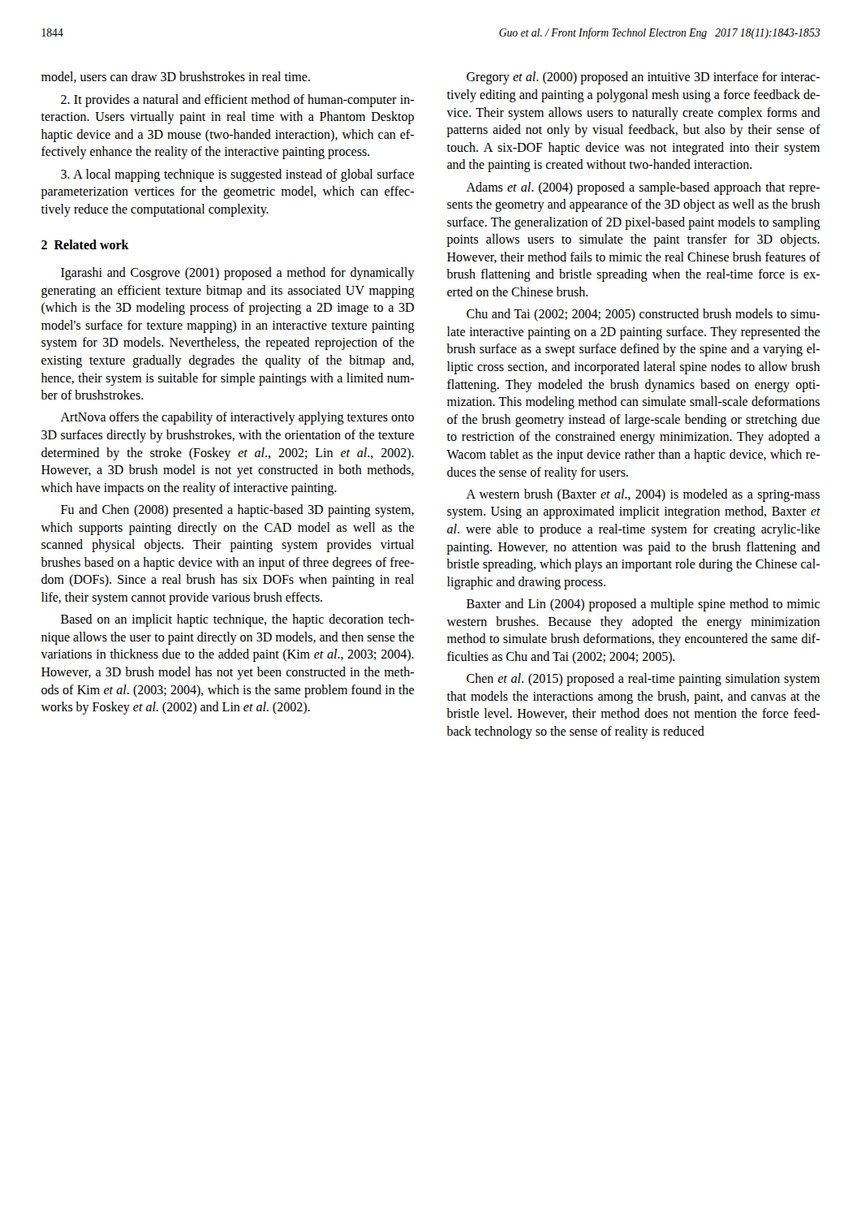1844 Guo et al. / Front Inform Technol Electron Eng 2017 18(11):1843-1853
model, users can draw 3D brushstrokes in real time.
2. It provides a natural and efficient method of human-computer interaction. Users virtually paint in real time with a Phantom Desktop haptic device and a 3D mouse (two-handed interaction), which can effectively enhance the reality of the interactive painting process.
3. A local mapping technique is suggested instead of global surface parameterization vertices for the geometric model, which can effectively reduce the computational complexity.
2 Related work
Igarashi and Cosgrove (2001) proposed a method for dynamically generating an efficient texture bitmap and its associated UV mapping (which is the 3D modeling process of projecting a 2D image to a 3D model's surface for texture mapping) in an interactive texture painting system for 3D models. Nevertheless, the repeated reprojection of the existing texture gradually degrades the quality of the bitmap and, hence, their system is suitable for simple paintings with a limited number of brushstrokes.
ArtNova offers the capability of interactively applying textures onto 3D surfaces directly by brushstrokes, with the orientation of the texture determined by the stroke (Foskey et al., 2002; Lin et al., 2002). However, a 3D brush model is not yet constructed in both methods, which have impacts on the reality of interactive painting.
Fu and Chen (2008) presented a haptic-based 3D painting system, which supports painting directly on the CAD model as well as the scanned physical objects. Their painting system provides virtual brushes based on a haptic device with an input of three degrees of freedom (DOFs). Since a real brush has six DOFs when painting in real life, their system cannot provide various brush effects.
Based on an implicit haptic technique, the haptic decoration technique allows the user to paint directly on 3D models, and then sense the variations in thickness due to the added paint (Kim et al., 2003; 2004). However, a 3D brush model has not yet been constructed in the methods of Kim et al. (2003; 2004), which is the same problem found in the works by Foskey et al. (2002) and Lin et al. (2002).
Gregory et al. (2000) proposed an intuitive 3D interface for interactively editing and painting a polygonal mesh using a force feedback device. Their system allows users to naturally create complex forms and patterns aided not only by visual feedback, but also by their sense of touch. A six-DOF haptic device was not integrated into their system and the painting is created without two-handed interaction.
Adams et al. (2004) proposed a sample-based approach that represents the geometry and appearance of the 3D object as well as the brush surface. The generalization of 2D pixel-based paint models to sampling points allows users to simulate the paint transfer for 3D objects. However, their method fails to mimic the real Chinese brush features of brush flattening and bristle spreading when the real-time force is exerted on the Chinese brush.
Chu and Tai (2002; 2004; 2005) constructed brush models to simulate interactive painting on a 2D painting surface. They represented the brush surface as a swept surface defined by the spine and a varying elliptic cross section, and incorporated lateral spine nodes to allow brush flattening. They modeled the brush dynamics based on energy optimization. This modeling method can simulate small-scale deformations of the brush geometry instead of large-scale bending or stretching due to restriction of the constrained energy minimization. They adopted a Wacom tablet as the input device rather than a haptic device, which reduces the sense of reality for users.
A western brush (Baxter et al., 2004) is modeled as a spring-mass system. Using an approximated implicit integration method, Baxter et al. were able to produce a real-time system for creating acrylic-like painting. However, no attention was paid to the brush flattening and bristle spreading, which plays an important role during the Chinese calligraphic and drawing process.
Baxter and Lin (2004) proposed a multiple spine method to mimic western brushes. Because they adopted the energy minimization method to simulate brush deformations, they encountered the same difficulties as Chu and Tai (2002; 2004; 2005).
Chen et al. (2015) proposed a real-time painting simulation system that models the interactions among the brush, paint, and canvas at the bristle level. However, their method does not mention the force feedback technology so the sense of reality is reduced